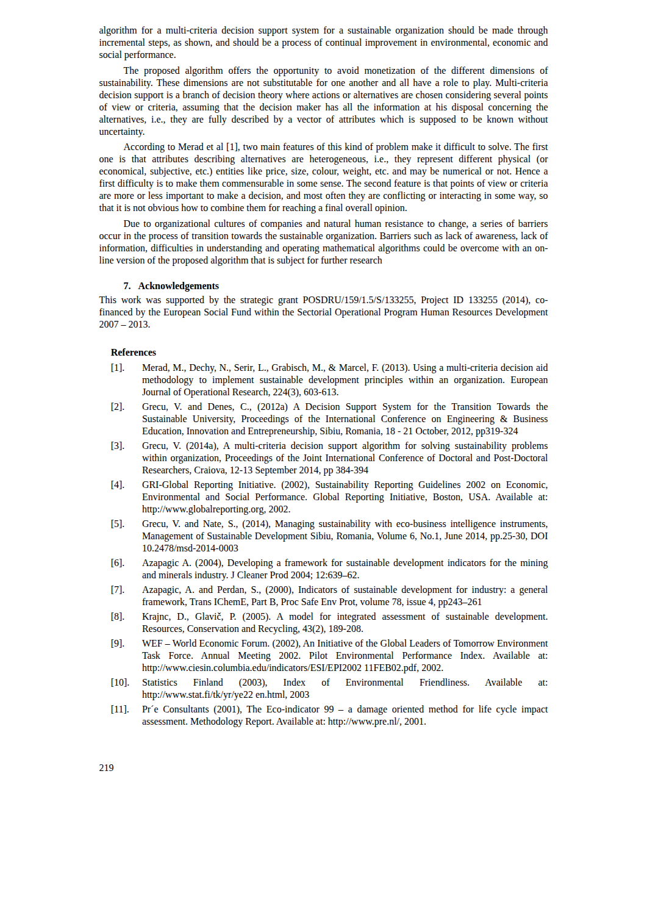algorithm for a multi-criteria decision support system for a sustainable organization should be made through incremental steps, as shown, and should be a process of continual improvement in environmental, economic and social performance.
The proposed algorithm offers the opportunity to avoid monetization of the different dimensions of sustainability. These dimensions are not substitutable for one another and all have a role to play. Multi-criteria decision support is a branch of decision theory where actions or alternatives are chosen considering several points of view or criteria, assuming that the decision maker has all the information at his disposal concerning the alternatives, i.e., they are fully described by a vector of attributes which is supposed to be known without uncertainty.
According to Merad et al [1], two main features of this kind of problem make it difficult to solve. The first one is that attributes describing alternatives are heterogeneous, i.e., they represent different physical (or economical, subjective, etc.) entities like price, size, colour, weight, etc. and may be numerical or not. Hence a first difficulty is to make them commensurable in some sense. The second feature is that points of view or criteria are more or less important to make a decision, and most often they are conflicting or interacting in some way, so that it is not obvious how to combine them for reaching a final overall opinion.
Due to organizational cultures of companies and natural human resistance to change, a series of barriers occur in the process of transition towards the sustainable organization. Barriers such as lack of awareness, lack of information, difficulties in understanding and operating mathematical algorithms could be overcome with an on-line version of the proposed algorithm that is subject for further research
7. Acknowledgements
This work was supported by the strategic grant POSDRU/159/1.5/S/133255, Project ID 133255 (2014), co-financed by the European Social Fund within the Sectorial Operational Program Human Resources Development 2007 – 2013.
References
Merad, M., Dechy, N., Serir, L., Grabisch, M., & Marcel, F. (2013). Using a multi-criteria decision aid methodology to implement sustainable development principles within an organization. European Journal of Operational Research, 224(3), 603-613.
Grecu, V. and Denes, C., (2012a) A Decision Support System for the Transition Towards the Sustainable University, Proceedings of the International Conference on Engineering & Business Education, Innovation and Entrepreneurship, Sibiu, Romania, 18 - 21 October, 2012, pp319-324
Grecu, V. (2014a), A multi-criteria decision support algorithm for solving sustainability problems within organization, Proceedings of the Joint International Conference of Doctoral and Post-Doctoral Researchers, Craiova, 12-13 September 2014, pp 384-394
GRI-Global Reporting Initiative. (2002), Sustainability Reporting Guidelines 2002 on Economic, Environmental and Social Performance. Global Reporting Initiative, Boston, USA. Available at: http://www.globalreporting.org, 2002.
Grecu, V. and Nate, S., (2014), Managing sustainability with eco-business intelligence instruments, Management of Sustainable Development Sibiu, Romania, Volume 6, No.1, June 2014, pp.25-30, DOI 10.2478/msd-2014-0003
Azapagic A. (2004), Developing a framework for sustainable development indicators for the mining and minerals industry. J Cleaner Prod 2004; 12:639–62.
Azapagic, A. and Perdan, S., (2000), Indicators of sustainable development for industry: a general framework, Trans IChemE, Part B, Proc Safe Env Prot, volume 78, issue 4, pp243–261
Krajnc, D., Glavič, P. (2005). A model for integrated assessment of sustainable development. Resources, Conservation and Recycling, 43(2), 189-208.
WEF – World Economic Forum. (2002), An Initiative of the Global Leaders of Tomorrow Environment Task Force. Annual Meeting 2002. Pilot Environmental Performance Index. Available at: http://www.ciesin.columbia.edu/indicators/ESI/EPI2002 11FEB02.pdf, 2002.
Statistics Finland (2003), Index of Environmental Friendliness. Available at: http://www.stat.fi/tk/yr/ye22 en.html, 2003
Pr´e Consultants (2001), The Eco-indicator 99 – a damage oriented method for life cycle impact assessment. Methodology Report. Available at: http://www.pre.nl/, 2001.
219